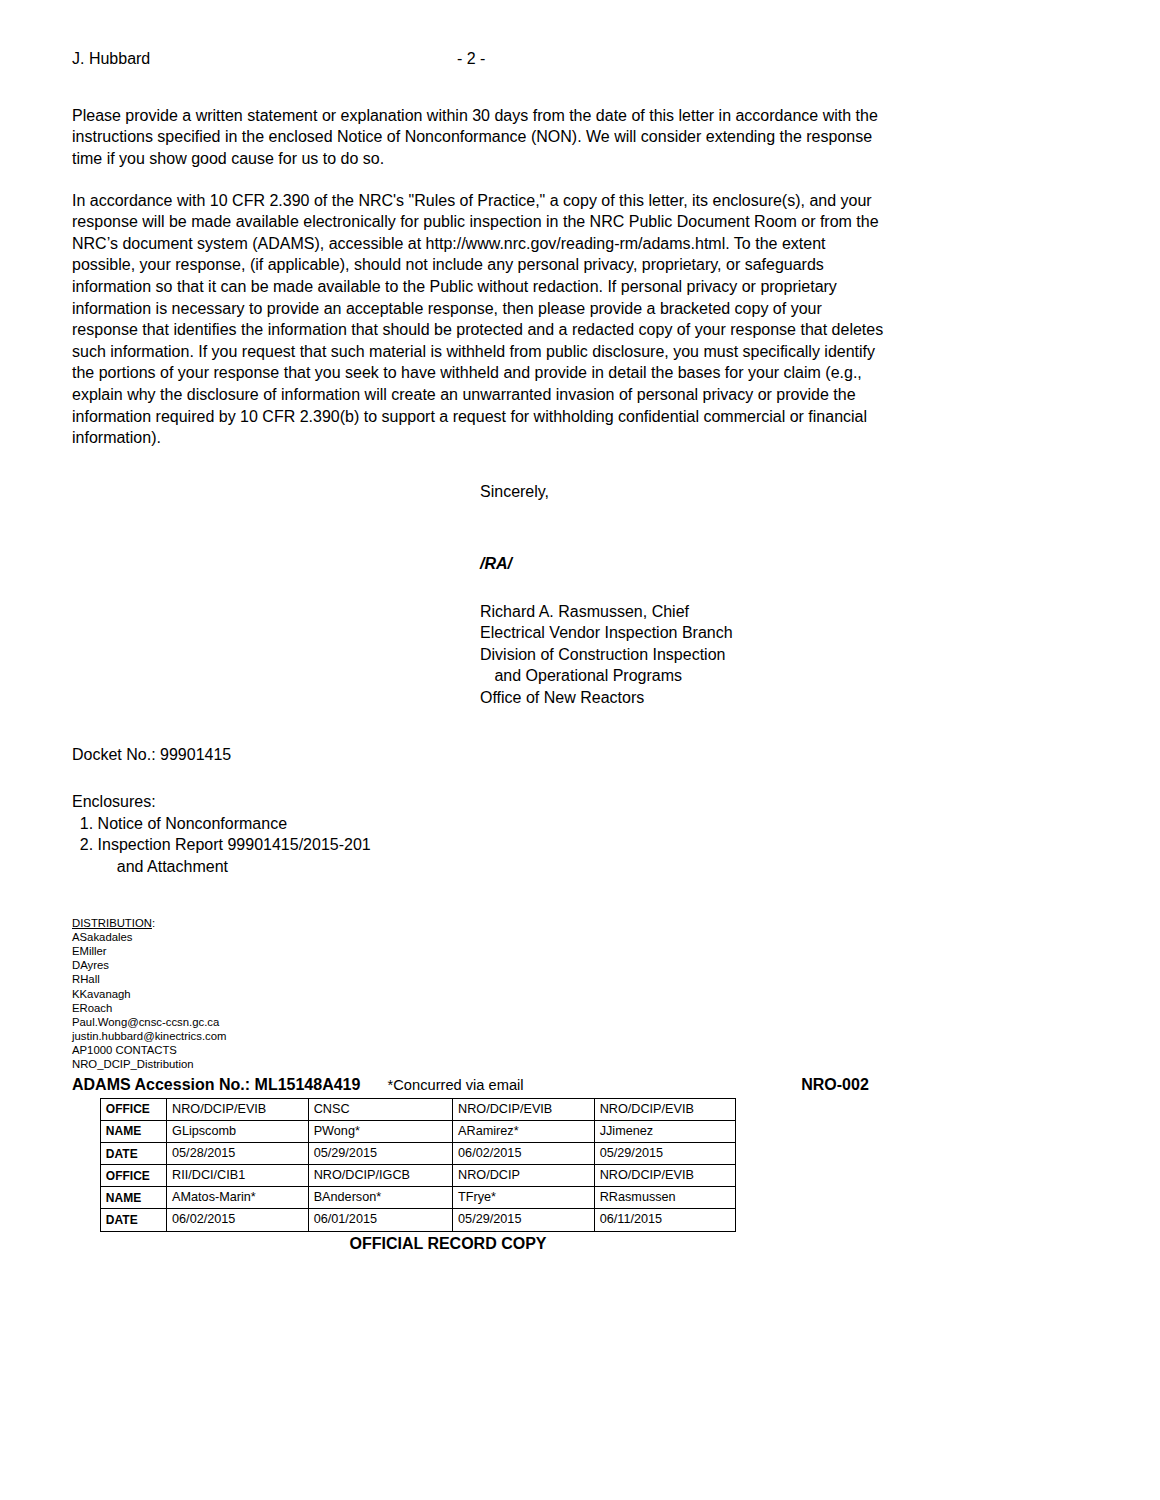J. Hubbard - 2 -
Please provide a written statement or explanation within 30 days from the date of this letter in accordance with the instructions specified in the enclosed Notice of Nonconformance (NON). We will consider extending the response time if you show good cause for us to do so.
In accordance with 10 CFR 2.390 of the NRC's "Rules of Practice," a copy of this letter, its enclosure(s), and your response will be made available electronically for public inspection in the NRC Public Document Room or from the NRC’s document system (ADAMS), accessible at http://www.nrc.gov/reading-rm/adams.html. To the extent possible, your response, (if applicable), should not include any personal privacy, proprietary, or safeguards information so that it can be made available to the Public without redaction. If personal privacy or proprietary information is necessary to provide an acceptable response, then please provide a bracketed copy of your response that identifies the information that should be protected and a redacted copy of your response that deletes such information. If you request that such material is withheld from public disclosure, you must specifically identify the portions of your response that you seek to have withheld and provide in detail the bases for your claim (e.g., explain why the disclosure of information will create an unwarranted invasion of personal privacy or provide the information required by 10 CFR 2.390(b) to support a request for withholding confidential commercial or financial information).
Sincerely,
/RA/
Richard A. Rasmussen, Chief
Electrical Vendor Inspection Branch
Division of Construction Inspection
and Operational Programs Office of New Reactors
Docket No.: 99901415
Enclosures:
Notice of Nonconformance
Inspection Report 99901415/2015-201 and Attachment
DISTRIBUTION:
ASakadales
EMiller
DAyres
RHall
KKavanagh
ERoach
Paul.Wong@cnsc-ccsn.gc.ca
justin.hubbard@kinectrics.com
AP1000 CONTACTS
NRO_DCIP_Distribution
ADAMS Accession No.: ML15148A419 *Concurred via email NRO-002
| OFFICE | NRO/DCIP/EVIB | CNSC | NRO/DCIP/EVIB | NRO/DCIP/EVIB |
| NAME | GLipscomb | PWong* | ARamirez* | JJimenez |
| DATE | 05/28/2015 | 05/29/2015 | 06/02/2015 | 05/29/2015 |
| OFFICE | RII/DCI/CIB1 | NRO/DCIP/IGCB | NRO/DCIP | NRO/DCIP/EVIB |
| NAME | AMatos-Marin* | BAnderson* | TFrye* | RRasmussen |
| DATE | 06/02/2015 | 06/01/2015 | 05/29/2015 | 06/11/2015 |
OFFICIAL RECORD COPY